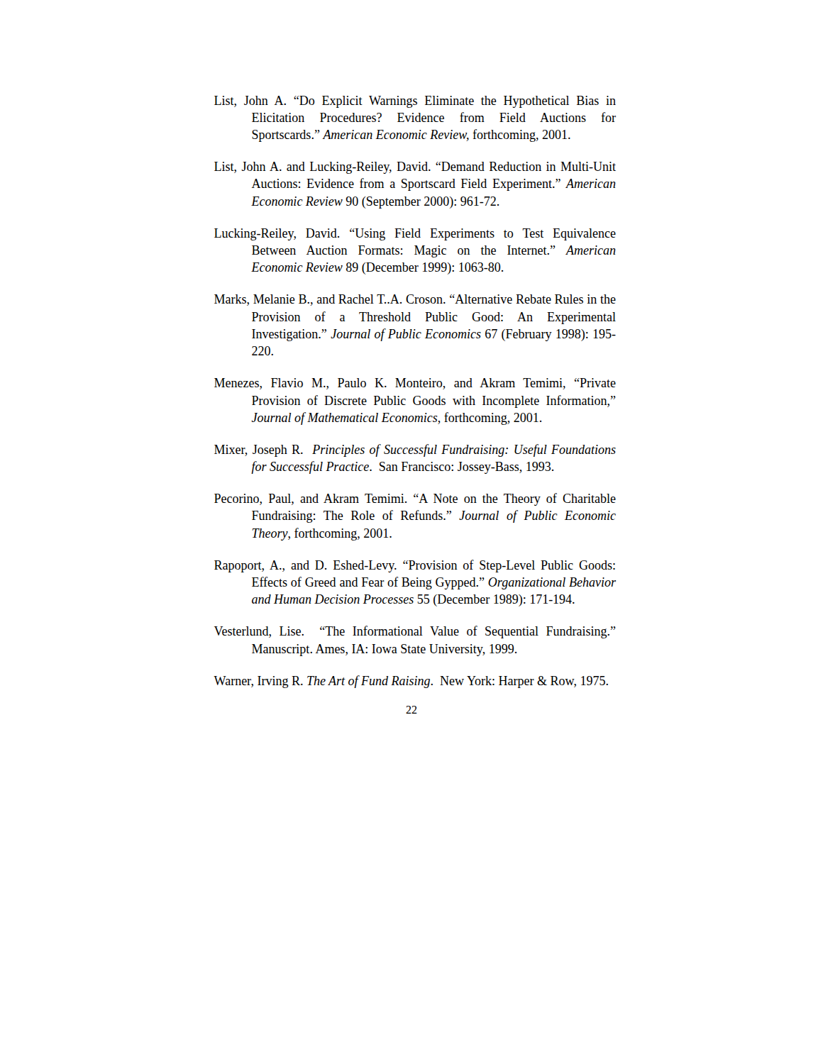List, John A. “Do Explicit Warnings Eliminate the Hypothetical Bias in Elicitation Procedures? Evidence from Field Auctions for Sportscards.” American Economic Review, forthcoming, 2001.
List, John A. and Lucking-Reiley, David. “Demand Reduction in Multi-Unit Auctions: Evidence from a Sportscard Field Experiment.” American Economic Review 90 (September 2000): 961-72.
Lucking-Reiley, David. “Using Field Experiments to Test Equivalence Between Auction Formats: Magic on the Internet.” American Economic Review 89 (December 1999): 1063-80.
Marks, Melanie B., and Rachel T..A. Croson. “Alternative Rebate Rules in the Provision of a Threshold Public Good: An Experimental Investigation.” Journal of Public Economics 67 (February 1998): 195-220.
Menezes, Flavio M., Paulo K. Monteiro, and Akram Temimi, “Private Provision of Discrete Public Goods with Incomplete Information,” Journal of Mathematical Economics, forthcoming, 2001.
Mixer, Joseph R. Principles of Successful Fundraising: Useful Foundations for Successful Practice. San Francisco: Jossey-Bass, 1993.
Pecorino, Paul, and Akram Temimi. “A Note on the Theory of Charitable Fundraising: The Role of Refunds.” Journal of Public Economic Theory, forthcoming, 2001.
Rapoport, A., and D. Eshed-Levy. “Provision of Step-Level Public Goods: Effects of Greed and Fear of Being Gypped.” Organizational Behavior and Human Decision Processes 55 (December 1989): 171-194.
Vesterlund, Lise. “The Informational Value of Sequential Fundraising.” Manuscript. Ames, IA: Iowa State University, 1999.
Warner, Irving R. The Art of Fund Raising. New York: Harper & Row, 1975.
22